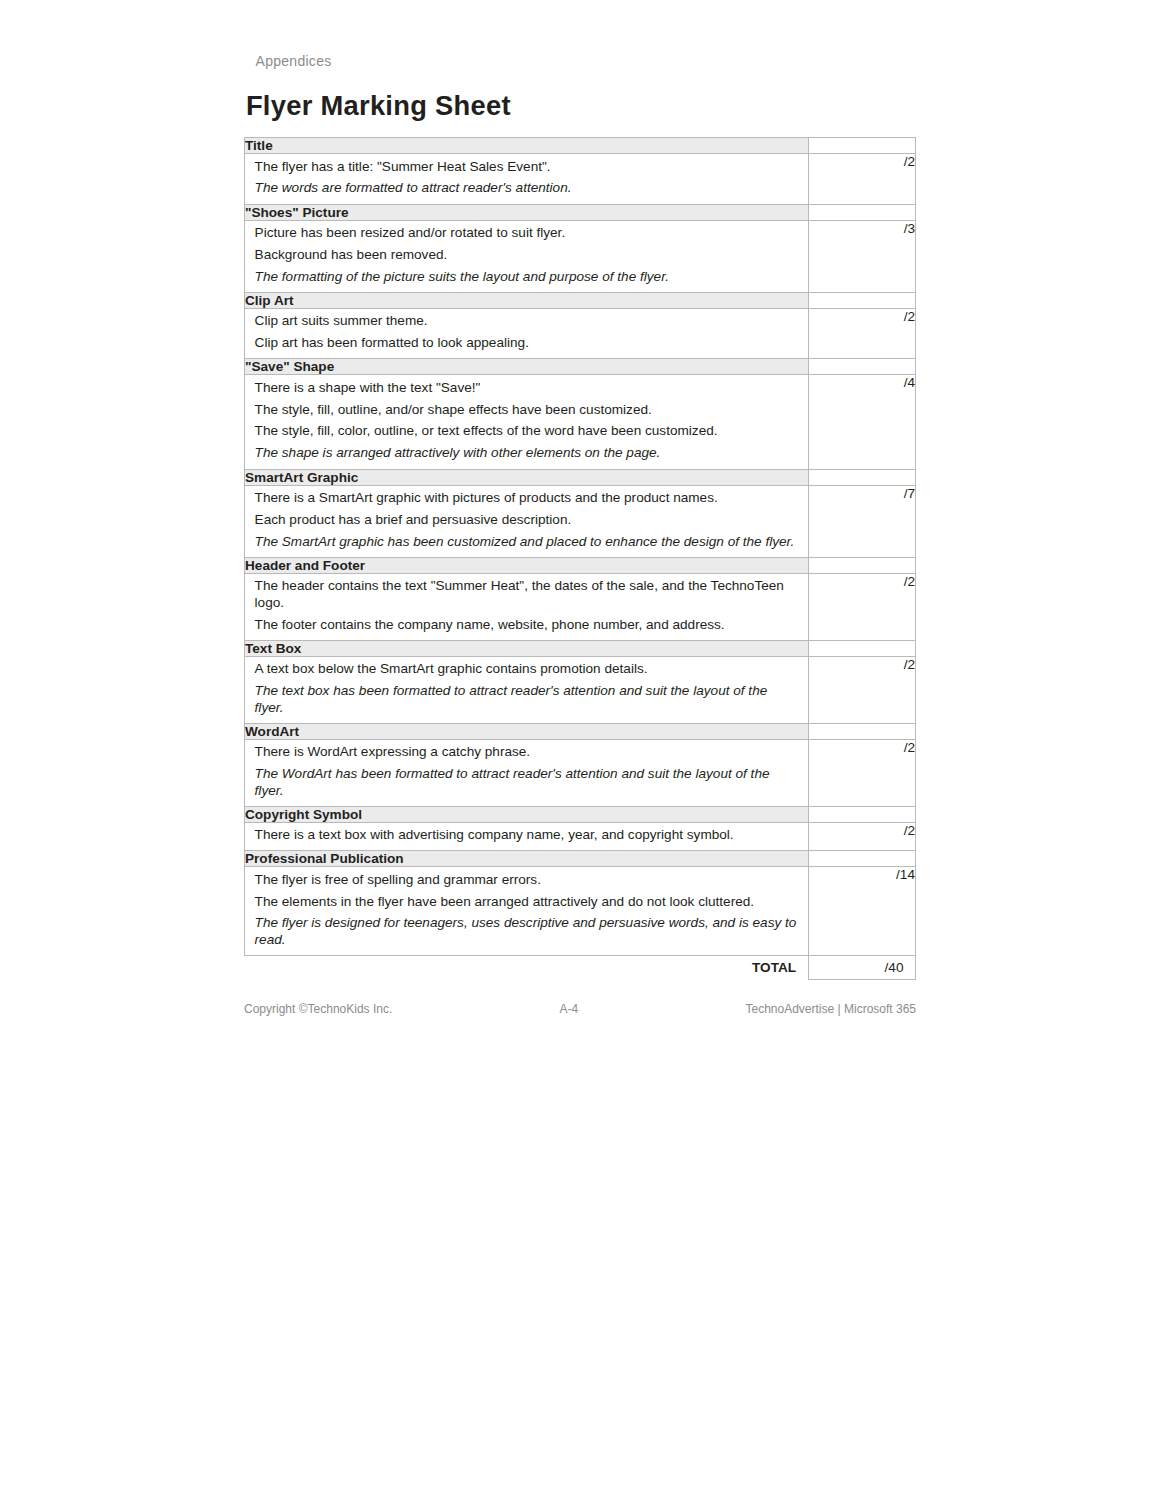Appendices
Flyer Marking Sheet
| Title | |
| The flyer has a title: "Summer Heat Sales Event". The words are formatted to attract reader's attention. | /2 |
| "Shoes" Picture | |
| Picture has been resized and/or rotated to suit flyer. Background has been removed. The formatting of the picture suits the layout and purpose of the flyer. | /3 |
| Clip Art | |
| Clip art suits summer theme. Clip art has been formatted to look appealing. | /2 |
| "Save" Shape | |
| There is a shape with the text "Save!" The style, fill, outline, and/or shape effects have been customized. The style, fill, color, outline, or text effects of the word have been customized. The shape is arranged attractively with other elements on the page. | /4 |
| SmartArt Graphic | |
| There is a SmartArt graphic with pictures of products and the product names. Each product has a brief and persuasive description. The SmartArt graphic has been customized and placed to enhance the design of the flyer. | /7 |
| Header and Footer | |
| The header contains the text "Summer Heat", the dates of the sale, and the TechnoTeen logo. The footer contains the company name, website, phone number, and address. | /2 |
| Text Box | |
| A text box below the SmartArt graphic contains promotion details. The text box has been formatted to attract reader's attention and suit the layout of the flyer. | /2 |
| WordArt | |
| There is WordArt expressing a catchy phrase. The WordArt has been formatted to attract reader's attention and suit the layout of the flyer. | /2 |
| Copyright Symbol | |
| There is a text box with advertising company name, year, and copyright symbol. | /2 |
| Professional Publication | |
| The flyer is free of spelling and grammar errors. The elements in the flyer have been arranged attractively and do not look cluttered. The flyer is designed for teenagers, uses descriptive and persuasive words, and is easy to read. | /14 |
| TOTAL | /40 |
Copyright ©TechnoKids Inc.
A-4
TechnoAdvertise | Microsoft 365